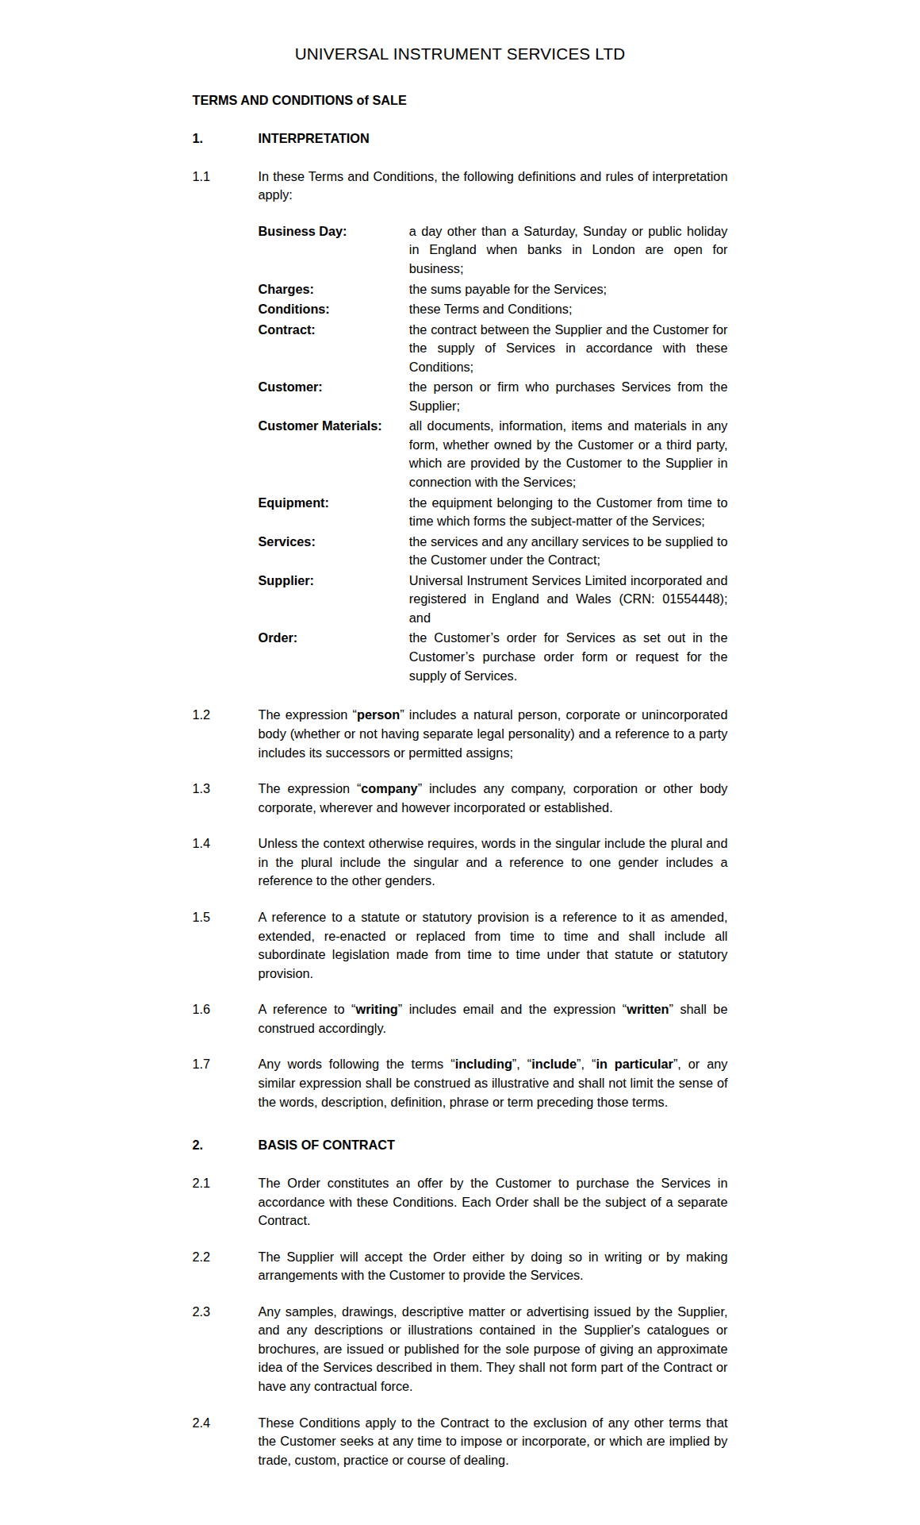UNIVERSAL INSTRUMENT SERVICES LTD
TERMS AND CONDITIONS of SALE
1.
INTERPRETATION
1.1
In these Terms and Conditions, the following definitions and rules of interpretation apply:
| Business Day: | a day other than a Saturday, Sunday or public holiday in England when banks in London are open for business; |
| Charges: | the sums payable for the Services; |
| Conditions: | these Terms and Conditions; |
| Contract: | the contract between the Supplier and the Customer for the supply of Services in accordance with these Conditions; |
| Customer: | the person or firm who purchases Services from the Supplier; |
| Customer Materials: | all documents, information, items and materials in any form, whether owned by the Customer or a third party, which are provided by the Customer to the Supplier in connection with the Services; |
| Equipment: | the equipment belonging to the Customer from time to time which forms the subject-matter of the Services; |
| Services: | the services and any ancillary services to be supplied to the Customer under the Contract; |
| Supplier: | Universal Instrument Services Limited incorporated and registered in England and Wales (CRN: 01554448); and |
| Order: | the Customer’s order for Services as set out in the Customer’s purchase order form or request for the supply of Services. |
1.2
The expression “person” includes a natural person, corporate or unincorporated body (whether or not having separate legal personality) and a reference to a party includes its successors or permitted assigns;
1.3
The expression “company” includes any company, corporation or other body corporate, wherever and however incorporated or established.
1.4
Unless the context otherwise requires, words in the singular include the plural and in the plural include the singular and a reference to one gender includes a reference to the other genders.
1.5
A reference to a statute or statutory provision is a reference to it as amended, extended, re-enacted or replaced from time to time and shall include all subordinate legislation made from time to time under that statute or statutory provision.
1.6
A reference to “writing” includes email and the expression “written” shall be construed accordingly.
1.7
Any words following the terms “including”, “include”, “in particular”, or any similar expression shall be construed as illustrative and shall not limit the sense of the words, description, definition, phrase or term preceding those terms.
2.
BASIS OF CONTRACT
2.1
The Order constitutes an offer by the Customer to purchase the Services in accordance with these Conditions. Each Order shall be the subject of a separate Contract.
2.2
The Supplier will accept the Order either by doing so in writing or by making arrangements with the Customer to provide the Services.
2.3
Any samples, drawings, descriptive matter or advertising issued by the Supplier, and any descriptions or illustrations contained in the Supplier's catalogues or brochures, are issued or published for the sole purpose of giving an approximate idea of the Services described in them. They shall not form part of the Contract or have any contractual force.
2.4
These Conditions apply to the Contract to the exclusion of any other terms that the Customer seeks at any time to impose or incorporate, or which are implied by trade, custom, practice or course of dealing.